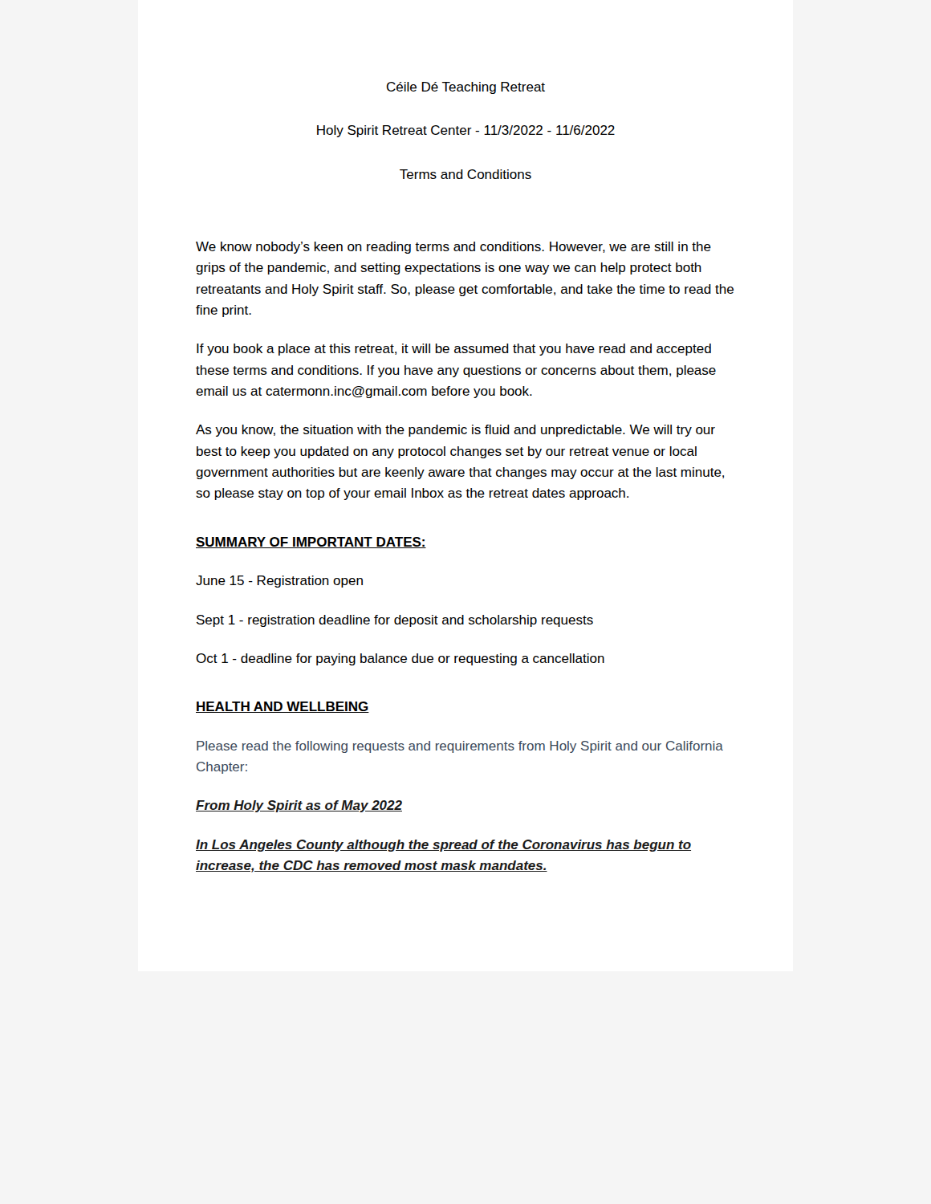Céile Dé Teaching Retreat
Holy Spirit Retreat Center - 11/3/2022 - 11/6/2022
Terms and Conditions
We know nobody’s keen on reading terms and conditions. However, we are still in the grips of the pandemic, and setting expectations is one way we can help protect both retreatants and Holy Spirit staff. So, please get comfortable, and take the time to read the fine print.
If you book a place at this retreat, it will be assumed that you have read and accepted these terms and conditions. If you have any questions or concerns about them, please email us at catermonn.inc@gmail.com before you book.
As you know, the situation with the pandemic is fluid and unpredictable. We will try our best to keep you updated on any protocol changes set by our retreat venue or local government authorities but are keenly aware that changes may occur at the last minute, so please stay on top of your email Inbox as the retreat dates approach.
SUMMARY OF IMPORTANT DATES:
June 15 - Registration open
Sept 1 - registration deadline for deposit and scholarship requests
Oct 1 - deadline for paying balance due or requesting a cancellation
HEALTH AND WELLBEING
Please read the following requests and requirements from Holy Spirit and our California Chapter:
From Holy Spirit as of May 2022
In Los Angeles County although the spread of the Coronavirus has begun to increase, the CDC has removed most mask mandates.